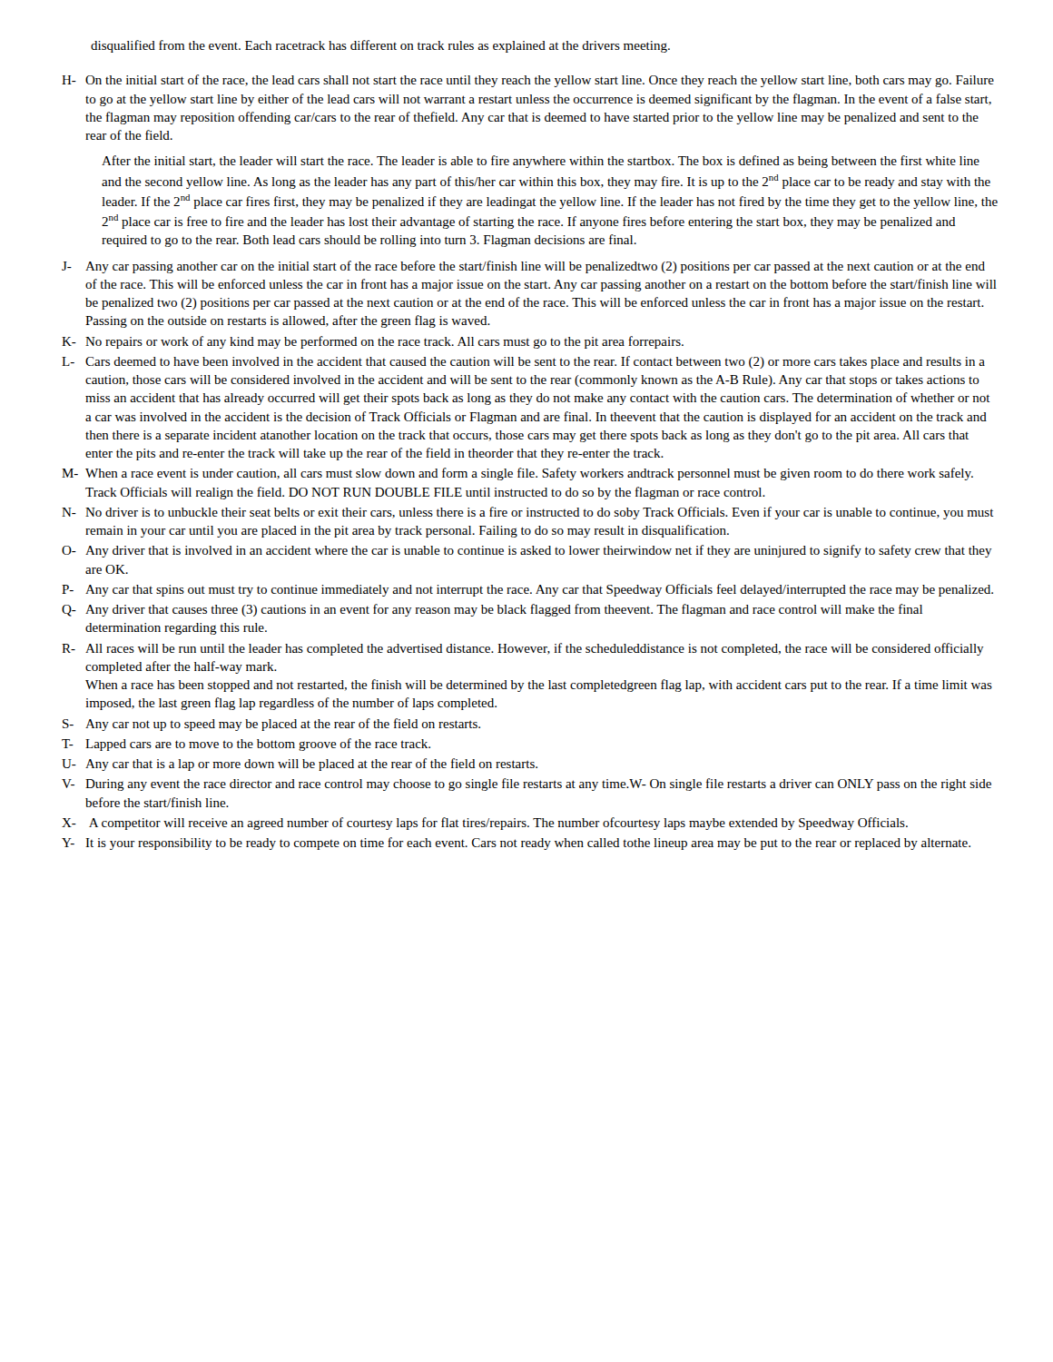disqualified from the event. Each racetrack has different on track rules as explained at the drivers meeting.
H-
On the initial start of the race, the lead cars shall not start the race until they reach the yellow start line. Once they reach the yellow start line, both cars may go. Failure to go at the yellow start line by either of the lead cars will not warrant a restart unless the occurrence is deemed significant by the flagman. In the event of a false start, the flagman may reposition offending car/cars to the rear of thefield. Any car that is deemed to have started prior to the yellow line may be penalized and sent to the rear of the field.
After the initial start, the leader will start the race. The leader is able to fire anywhere within the startbox. The box is defined as being between the first white line and the second yellow line. As long as the leader has any part of this/her car within this box, they may fire. It is up to the 2nd place car to be ready and stay with the leader. If the 2nd place car fires first, they may be penalized if they are leadingat the yellow line. If the leader has not fired by the time they get to the yellow line, the 2nd place car is free to fire and the leader has lost their advantage of starting the race. If anyone fires before entering the start box, they may be penalized and required to go to the rear. Both lead cars should be rolling into turn 3. Flagman decisions are final.
J-
Any car passing another car on the initial start of the race before the start/finish line will be penalizedtwo (2) positions per car passed at the next caution or at the end of the race. This will be enforced unless the car in front has a major issue on the start. Any car passing another on a restart on the bottom before the start/finish line will be penalized two (2) positions per car passed at the next caution or at the end of the race. This will be enforced unless the car in front has a major issue on the restart. Passing on the outside on restarts is allowed, after the green flag is waved.
K-
No repairs or work of any kind may be performed on the race track. All cars must go to the pit area forrepairs.
L-
Cars deemed to have been involved in the accident that caused the caution will be sent to the rear. If contact between two (2) or more cars takes place and results in a caution, those cars will be considered involved in the accident and will be sent to the rear (commonly known as the A-B Rule). Any car that stops or takes actions to miss an accident that has already occurred will get their spots back as long as they do not make any contact with the caution cars. The determination of whether or not a car was involved in the accident is the decision of Track Officials or Flagman and are final. In theevent that the caution is displayed for an accident on the track and then there is a separate incident atanother location on the track that occurs, those cars may get there spots back as long as they don't go to the pit area. All cars that enter the pits and re-enter the track will take up the rear of the field in theorder that they re-enter the track.
M-
When a race event is under caution, all cars must slow down and form a single file. Safety workers andtrack personnel must be given room to do there work safely. Track Officials will realign the field. DO NOT RUN DOUBLE FILE until instructed to do so by the flagman or race control.
N-
No driver is to unbuckle their seat belts or exit their cars, unless there is a fire or instructed to do soby Track Officials. Even if your car is unable to continue, you must remain in your car until you are placed in the pit area by track personal. Failing to do so may result in disqualification.
O-
Any driver that is involved in an accident where the car is unable to continue is asked to lower theirwindow net if they are uninjured to signify to safety crew that they are OK.
P-
Any car that spins out must try to continue immediately and not interrupt the race. Any car that Speedway Officials feel delayed/interrupted the race may be penalized.
Q-
Any driver that causes three (3) cautions in an event for any reason may be black flagged from theevent. The flagman and race control will make the final determination regarding this rule.
R-
All races will be run until the leader has completed the advertised distance. However, if the scheduleddistance is not completed, the race will be considered officially completed after the half-way mark.
When a race has been stopped and not restarted, the finish will be determined by the last completedgreen flag lap, with accident cars put to the rear. If a time limit was imposed, the last green flag lap regardless of the number of laps completed.
S-
Any car not up to speed may be placed at the rear of the field on restarts.
T-
Lapped cars are to move to the bottom groove of the race track.
U-
Any car that is a lap or more down will be placed at the rear of the field on restarts.
V-
During any event the race director and race control may choose to go single file restarts at any time.W- On single file restarts a driver can ONLY pass on the right side before the start/finish line.
X-
A competitor will receive an agreed number of courtesy laps for flat tires/repairs. The number ofcourtesy laps maybe extended by Speedway Officials.
Y-
It is your responsibility to be ready to compete on time for each event. Cars not ready when called tothe lineup area may be put to the rear or replaced by alternate.